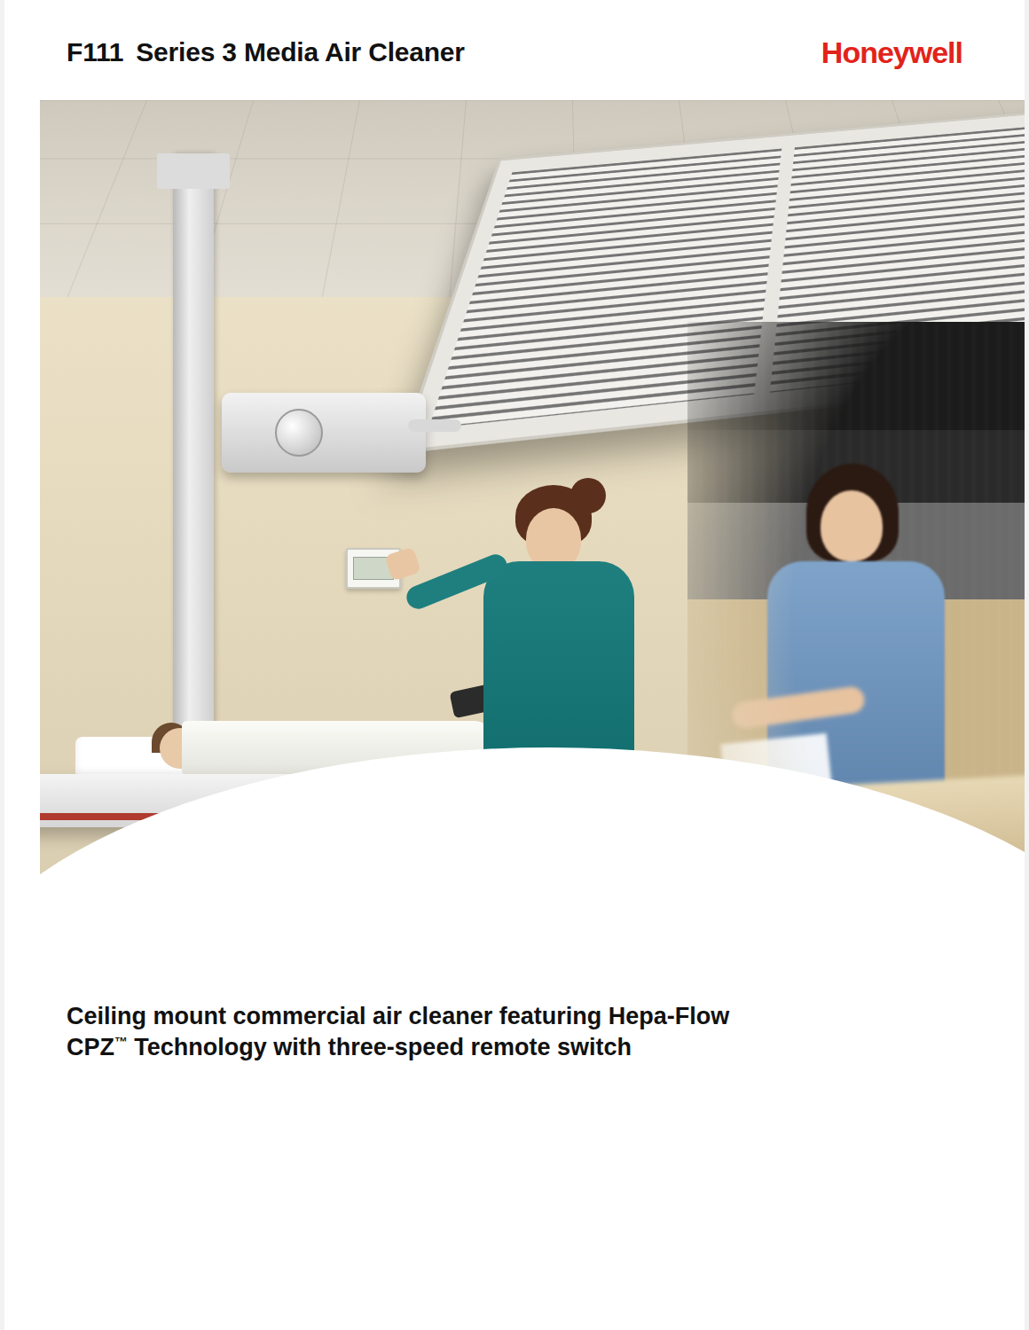F111 Series 3 Media Air Cleaner
Honeywell
Ceiling mount commercial air cleaner featuring Hepa-Flow CPZ™ Technology with three-speed remote switch